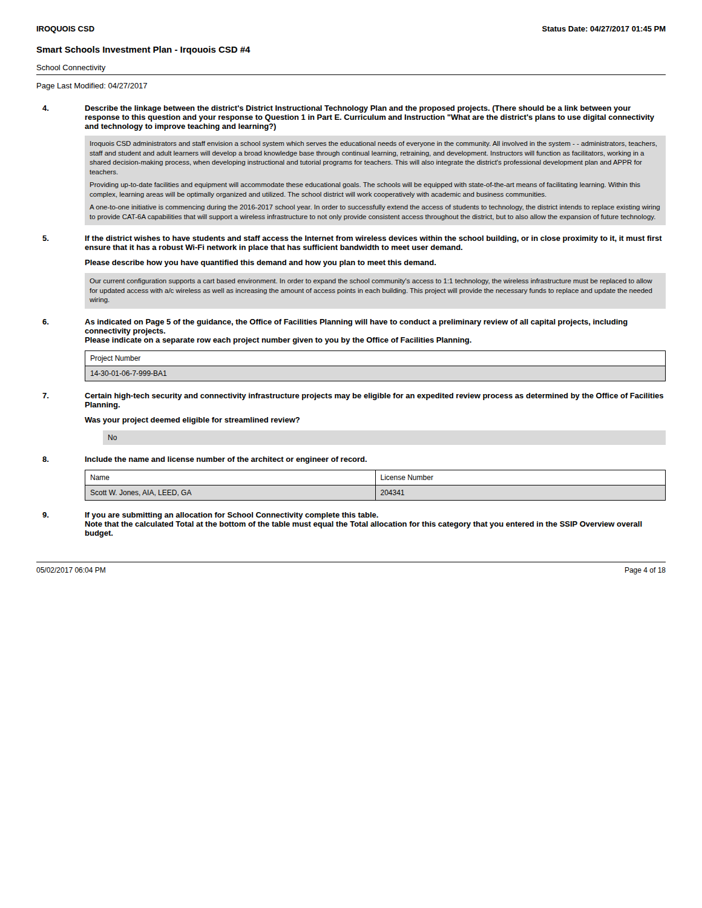IROQUOIS CSD Status Date: 04/27/2017 01:45 PM
Smart Schools Investment Plan - Irqouois CSD #4
School Connectivity
Page Last Modified: 04/27/2017
4.
Describe the linkage between the district's District Instructional Technology Plan and the proposed projects. (There should be a link between your response to this question and your response to Question 1 in Part E. Curriculum and Instruction "What are the district's plans to use digital connectivity and technology to improve teaching and learning?)
Iroquois CSD administrators and staff envision a school system which serves the educational needs of everyone in the community. All involved in the system - - administrators, teachers, staff and student and adult learners will develop a broad knowledge base through continual learning, retraining, and development. Instructors will function as facilitators, working in a shared decision-making process, when developing instructional and tutorial programs for teachers. This will also integrate the district's professional development plan and APPR for teachers.
Providing up-to-date facilities and equipment will accommodate these educational goals. The schools will be equipped with state-of-the-art means of facilitating learning. Within this complex, learning areas will be optimally organized and utilized. The school district will work cooperatively with academic and business communities.
A one-to-one initiative is commencing during the 2016-2017 school year. In order to successfully extend the access of students to technology, the district intends to replace existing wiring to provide CAT-6A capabilities that will support a wireless infrastructure to not only provide consistent access throughout the district, but to also allow the expansion of future technology.
5.
If the district wishes to have students and staff access the Internet from wireless devices within the school building, or in close proximity to it, it must first ensure that it has a robust Wi-Fi network in place that has sufficient bandwidth to meet user demand.
Please describe how you have quantified this demand and how you plan to meet this demand.
Our current configuration supports a cart based environment. In order to expand the school community's access to 1:1 technology, the wireless infrastructure must be replaced to allow for updated access with a/c wireless as well as increasing the amount of access points in each building. This project will provide the necessary funds to replace and update the needed wiring.
6.
As indicated on Page 5 of the guidance, the Office of Facilities Planning will have to conduct a preliminary review of all capital projects, including connectivity projects.
Please indicate on a separate row each project number given to you by the Office of Facilities Planning.
| Project Number |
| --- |
| 14-30-01-06-7-999-BA1 |
7.
Certain high-tech security and connectivity infrastructure projects may be eligible for an expedited review process as determined by the Office of Facilities Planning.
Was your project deemed eligible for streamlined review?
No
8.
Include the name and license number of the architect or engineer of record.
| Name | License Number |
| --- | --- |
| Scott W. Jones, AIA, LEED, GA | 204341 |
9.
If you are submitting an allocation for School Connectivity complete this table.
Note that the calculated Total at the bottom of the table must equal the Total allocation for this category that you entered in the SSIP Overview overall budget.
05/02/2017 06:04 PM Page 4 of 18